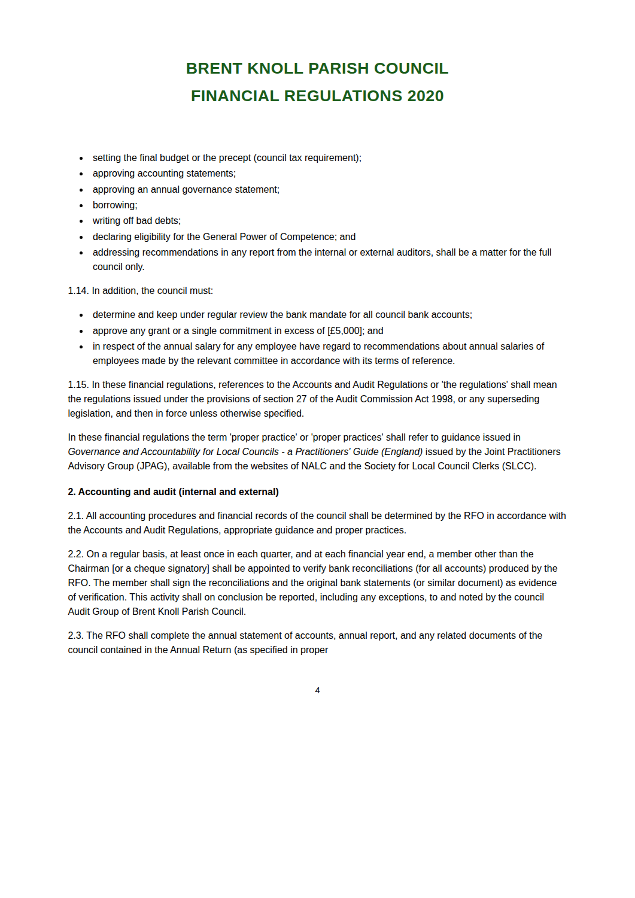BRENT KNOLL PARISH COUNCIL
FINANCIAL REGULATIONS 2020
setting the final budget or the precept (council tax requirement);
approving accounting statements;
approving an annual governance statement;
borrowing;
writing off bad debts;
declaring eligibility for the General Power of Competence; and
addressing recommendations in any report from the internal or external auditors, shall be a matter for the full council only.
1.14. In addition, the council must:
determine and keep under regular review the bank mandate for all council bank accounts;
approve any grant or a single commitment in excess of [£5,000]; and
in respect of the annual salary for any employee have regard to recommendations about annual salaries of employees made by the relevant committee in accordance with its terms of reference.
1.15. In these financial regulations, references to the Accounts and Audit Regulations or 'the regulations' shall mean the regulations issued under the provisions of section 27 of the Audit Commission Act 1998, or any superseding legislation, and then in force unless otherwise specified.
In these financial regulations the term 'proper practice' or 'proper practices' shall refer to guidance issued in Governance and Accountability for Local Councils - a Practitioners' Guide (England) issued by the Joint Practitioners Advisory Group (JPAG), available from the websites of NALC and the Society for Local Council Clerks (SLCC).
2. Accounting and audit (internal and external)
2.1. All accounting procedures and financial records of the council shall be determined by the RFO in accordance with the Accounts and Audit Regulations, appropriate guidance and proper practices.
2.2. On a regular basis, at least once in each quarter, and at each financial year end, a member other than the Chairman [or a cheque signatory] shall be appointed to verify bank reconciliations (for all accounts) produced by the RFO. The member shall sign the reconciliations and the original bank statements (or similar document) as evidence of verification. This activity shall on conclusion be reported, including any exceptions, to and noted by the council Audit Group of Brent Knoll Parish Council.
2.3. The RFO shall complete the annual statement of accounts, annual report, and any related documents of the council contained in the Annual Return (as specified in proper
4